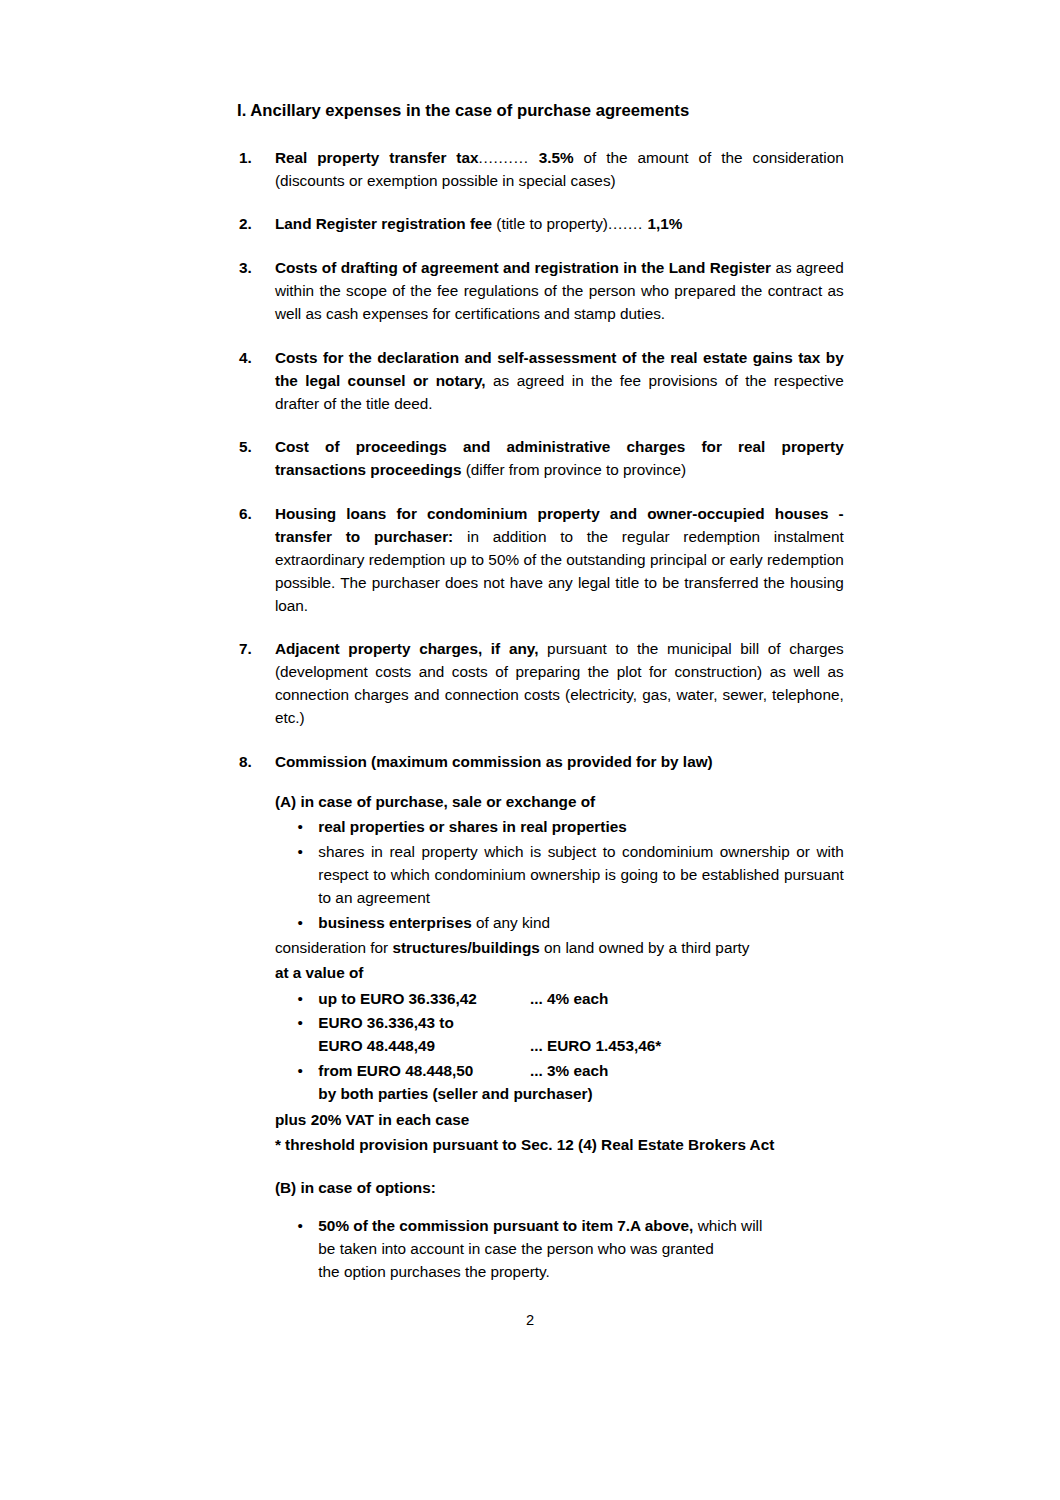I. Ancillary expenses in the case of purchase agreements
Real property transfer tax.......... 3.5% of the amount of the consideration (discounts or exemption possible in special cases)
Land Register registration fee (title to property)....... 1,1%
Costs of drafting of agreement and registration in the Land Register as agreed within the scope of the fee regulations of the person who prepared the contract as well as cash expenses for certifications and stamp duties.
Costs for the declaration and self-assessment of the real estate gains tax by the legal counsel or notary, as agreed in the fee provisions of the respective drafter of the title deed.
Cost of proceedings and administrative charges for real property transactions proceedings (differ from province to province)
Housing loans for condominium property and owner-occupied houses - transfer to purchaser: in addition to the regular redemption instalment extraordinary redemption up to 50% of the outstanding principal or early redemption possible. The purchaser does not have any legal title to be transferred the housing loan.
Adjacent property charges, if any, pursuant to the municipal bill of charges (development costs and costs of preparing the plot for construction) as well as connection charges and connection costs (electricity, gas, water, sewer, telephone, etc.)
Commission (maximum commission as provided for by law)
(A) in case of purchase, sale or exchange of
real properties or shares in real properties
shares in real property which is subject to condominium ownership or with respect to which condominium ownership is going to be established pursuant to an agreement
business enterprises of any kind
consideration for structures/buildings on land owned by a third party
at a value of
up to EURO 36.336,42... 4% each
EURO 36.336,43 to
EURO 48.448,49... EURO 1.453,46*
from EURO 48.448,50... 3% each
by both parties (seller and purchaser)
plus 20% VAT in each case
* threshold provision pursuant to Sec. 12 (4) Real Estate Brokers Act
(B) in case of options:
50% of the commission pursuant to item 7.A above, which will
be taken into account in case the person who was granted the option purchases the property.
2